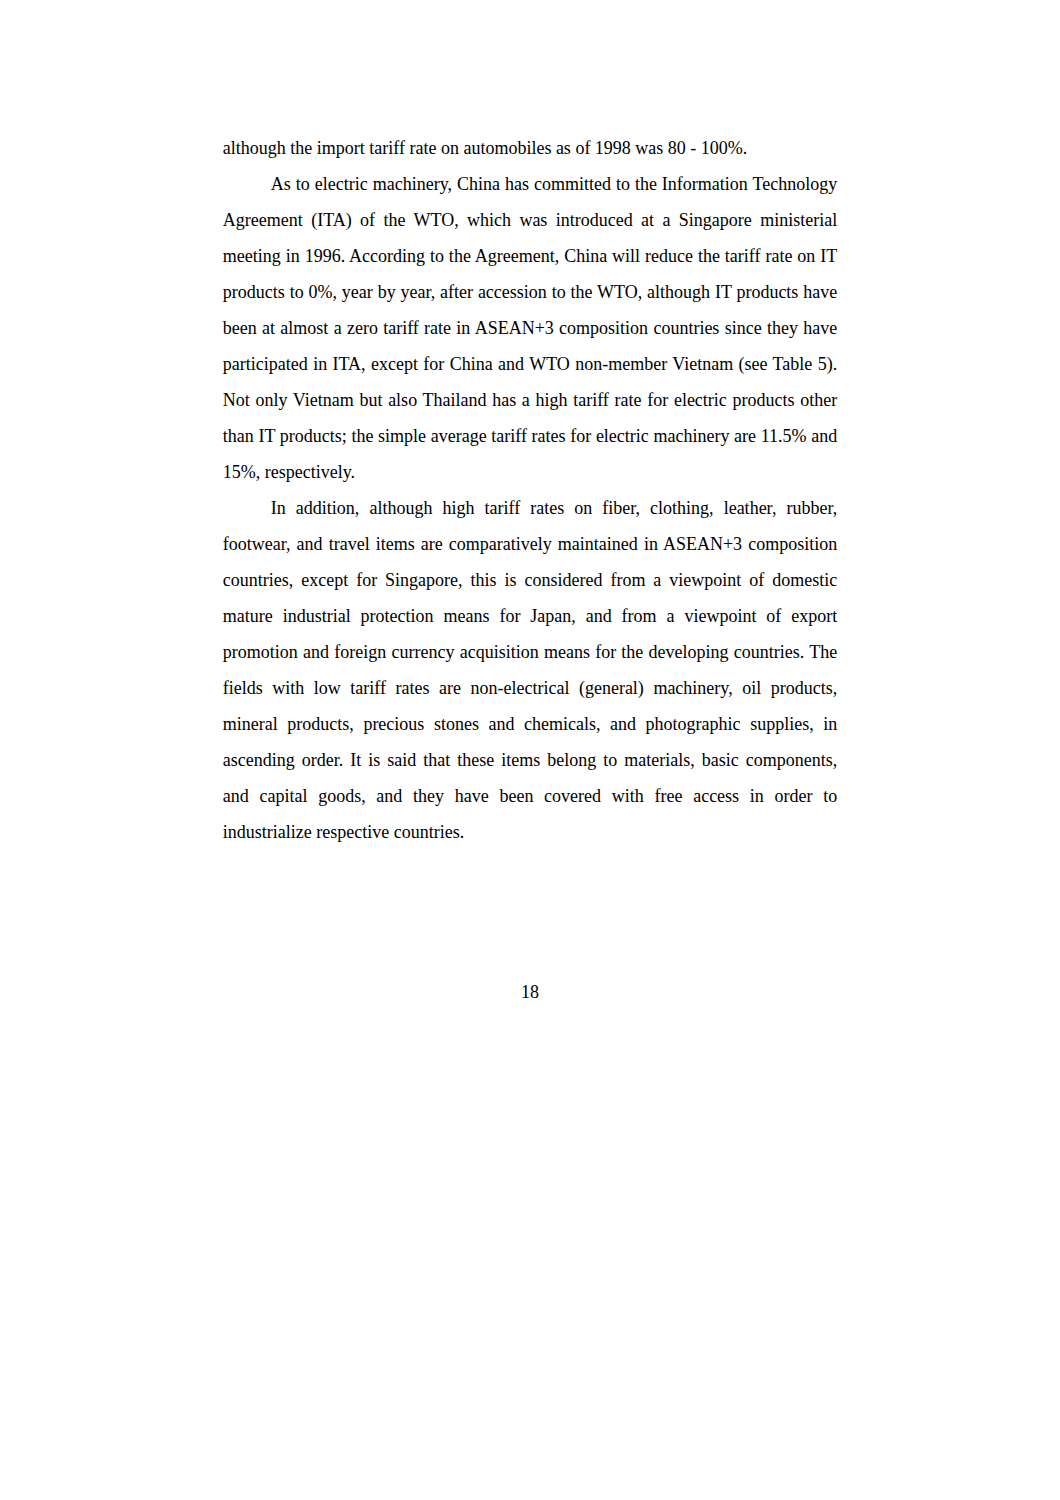although the import tariff rate on automobiles as of 1998 was 80 - 100%.
As to electric machinery, China has committed to the Information Technology Agreement (ITA) of the WTO, which was introduced at a Singapore ministerial meeting in 1996. According to the Agreement, China will reduce the tariff rate on IT products to 0%, year by year, after accession to the WTO, although IT products have been at almost a zero tariff rate in ASEAN+3 composition countries since they have participated in ITA, except for China and WTO non-member Vietnam (see Table 5). Not only Vietnam but also Thailand has a high tariff rate for electric products other than IT products; the simple average tariff rates for electric machinery are 11.5% and 15%, respectively.
In addition, although high tariff rates on fiber, clothing, leather, rubber, footwear, and travel items are comparatively maintained in ASEAN+3 composition countries, except for Singapore, this is considered from a viewpoint of domestic mature industrial protection means for Japan, and from a viewpoint of export promotion and foreign currency acquisition means for the developing countries. The fields with low tariff rates are non-electrical (general) machinery, oil products, mineral products, precious stones and chemicals, and photographic supplies, in ascending order. It is said that these items belong to materials, basic components, and capital goods, and they have been covered with free access in order to industrialize respective countries.
18